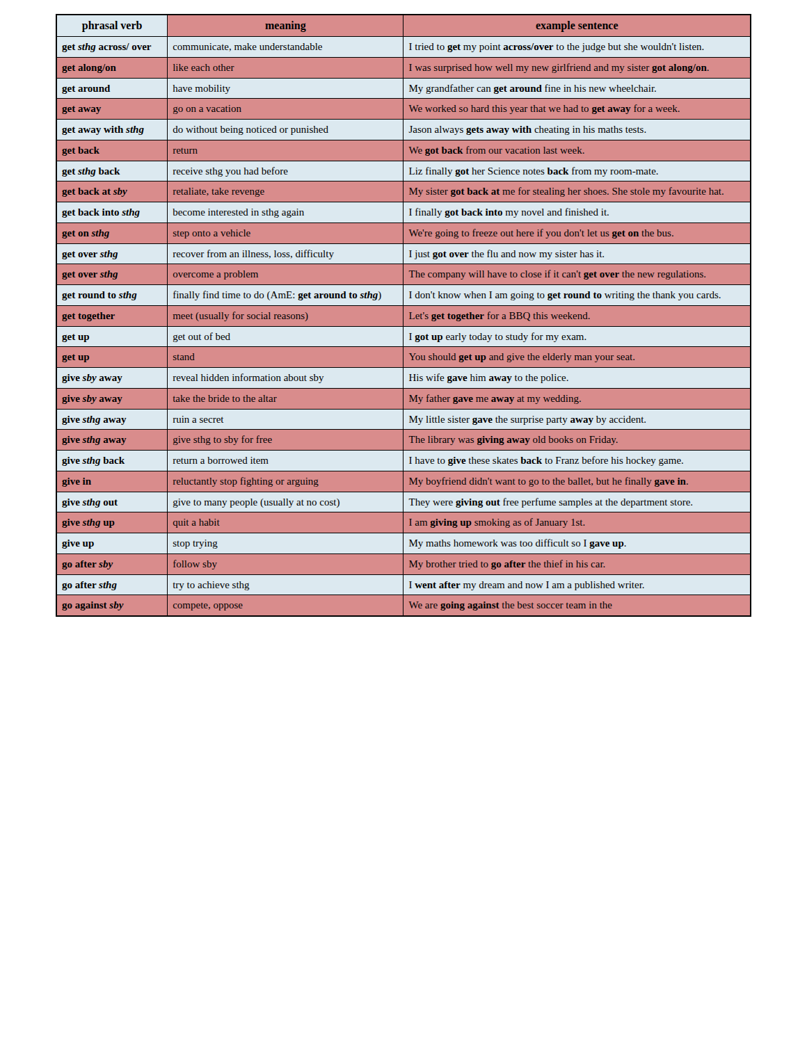| phrasal verb | meaning | example sentence |
| --- | --- | --- |
| get sthg across/ over | communicate, make understandable | I tried to get my point across/over to the judge but she wouldn't listen. |
| get along/on | like each other | I was surprised how well my new girlfriend and my sister got along/on . |
| get around | have mobility | My grandfather can get around fine in his new wheelchair. |
| get away | go on a vacation | We worked so hard this year that we had to get away for a week. |
| get away with sthg | do without being noticed or punished | Jason always gets away with cheating in his maths tests. |
| get back | return | We got back from our vacation last week. |
| get sthg back | receive sthg you had before | Liz finally got her Science notes back from my room-mate. |
| get back at sby | retaliate, take revenge | My sister got back at me for stealing her shoes. She stole my favourite hat. |
| get back into sthg | become interested in sthg again | I finally got back into my novel and finished it. |
| get on sthg | step onto a vehicle | We're going to freeze out here if you don't let us get on the bus. |
| get over sthg | recover from an illness, loss, difficulty | I just got over the flu and now my sister has it. |
| get over sthg | overcome a problem | The company will have to close if it can't get over the new regulations. |
| get round to sthg | finally find time to do (AmE: get around to sthg ) | I don't know when I am going to get round to writing the thank you cards. |
| get together | meet (usually for social reasons) | Let's get together for a BBQ this weekend. |
| get up | get out of bed | I got up early today to study for my exam. |
| get up | stand | You should get up and give the elderly man your seat. |
| give sby away | reveal hidden information about sby | His wife gave him away to the police. |
| give sby away | take the bride to the altar | My father gave me away at my wedding. |
| give sthg away | ruin a secret | My little sister gave the surprise party away by accident. |
| give sthg away | give sthg to sby for free | The library was giving away old books on Friday. |
| give sthg back | return a borrowed item | I have to give these skates back to Franz before his hockey game. |
| give in | reluctantly stop fighting or arguing | My boyfriend didn't want to go to the ballet, but he finally gave in . |
| give sthg out | give to many people (usually at no cost) | They were giving out free perfume samples at the department store. |
| give sthg up | quit a habit | I am giving up smoking as of January 1st. |
| give up | stop trying | My maths homework was too difficult so I gave up . |
| go after sby | follow sby | My brother tried to go after the thief in his car. |
| go after sthg | try to achieve sthg | I went after my dream and now I am a published writer. |
| go against sby | compete, oppose | We are going against the best soccer team in the |